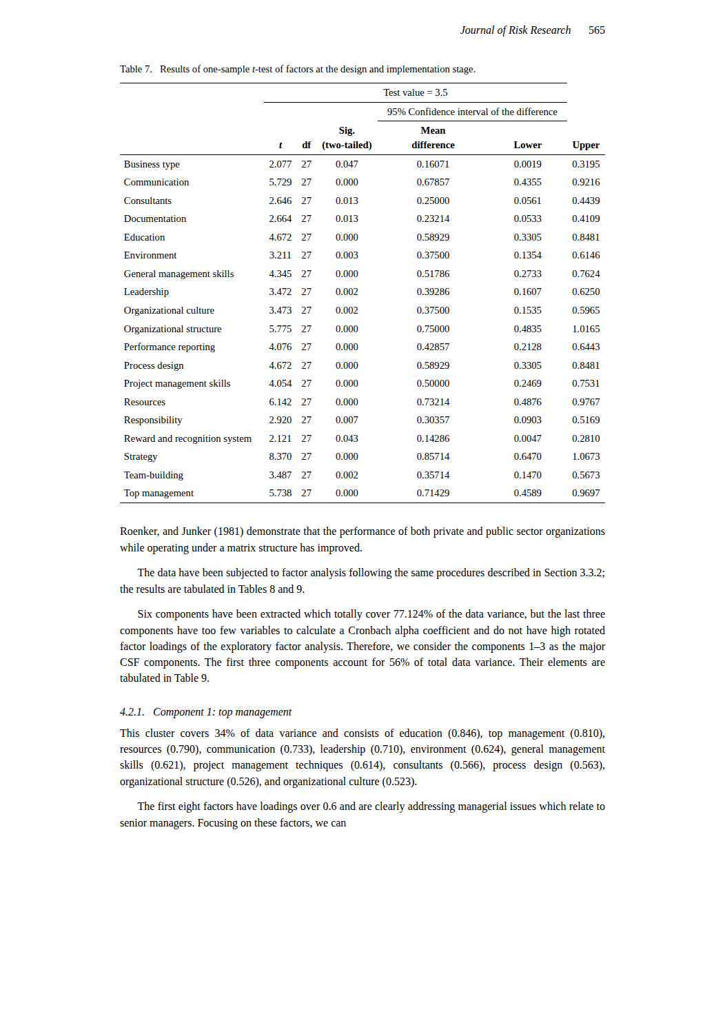Journal of Risk Research 565
Table 7. Results of one-sample t -test of factors at the design and implementation stage.
| | Test value = 3.5 |
| --- | --- |
| | | | | 95% Confidence interval of the difference |
| | t | df | Sig. (two-tailed) | Mean difference | Lower | Upper |
| Business type | 2.077 | 27 | 0.047 | 0.16071 | 0.0019 | 0.3195 |
| Communication | 5.729 | 27 | 0.000 | 0.67857 | 0.4355 | 0.9216 |
| Consultants | 2.646 | 27 | 0.013 | 0.25000 | 0.0561 | 0.4439 |
| Documentation | 2.664 | 27 | 0.013 | 0.23214 | 0.0533 | 0.4109 |
| Education | 4.672 | 27 | 0.000 | 0.58929 | 0.3305 | 0.8481 |
| Environment | 3.211 | 27 | 0.003 | 0.37500 | 0.1354 | 0.6146 |
| General management skills | 4.345 | 27 | 0.000 | 0.51786 | 0.2733 | 0.7624 |
| Leadership | 3.472 | 27 | 0.002 | 0.39286 | 0.1607 | 0.6250 |
| Organizational culture | 3.473 | 27 | 0.002 | 0.37500 | 0.1535 | 0.5965 |
| Organizational structure | 5.775 | 27 | 0.000 | 0.75000 | 0.4835 | 1.0165 |
| Performance reporting | 4.076 | 27 | 0.000 | 0.42857 | 0.2128 | 0.6443 |
| Process design | 4.672 | 27 | 0.000 | 0.58929 | 0.3305 | 0.8481 |
| Project management skills | 4.054 | 27 | 0.000 | 0.50000 | 0.2469 | 0.7531 |
| Resources | 6.142 | 27 | 0.000 | 0.73214 | 0.4876 | 0.9767 |
| Responsibility | 2.920 | 27 | 0.007 | 0.30357 | 0.0903 | 0.5169 |
| Reward and recognition system | 2.121 | 27 | 0.043 | 0.14286 | 0.0047 | 0.2810 |
| Strategy | 8.370 | 27 | 0.000 | 0.85714 | 0.6470 | 1.0673 |
| Team-building | 3.487 | 27 | 0.002 | 0.35714 | 0.1470 | 0.5673 |
| Top management | 5.738 | 27 | 0.000 | 0.71429 | 0.4589 | 0.9697 |
Roenker, and Junker (1981) demonstrate that the performance of both private and public sector organizations while operating under a matrix structure has improved.
The data have been subjected to factor analysis following the same procedures described in Section 3.3.2; the results are tabulated in Tables 8 and 9.
Six components have been extracted which totally cover 77.124% of the data variance, but the last three components have too few variables to calculate a Cronbach alpha coefficient and do not have high rotated factor loadings of the exploratory factor analysis. Therefore, we consider the components 1–3 as the major CSF components. The first three components account for 56% of total data variance. Their elements are tabulated in Table 9.
4.2.1. Component 1: top management
This cluster covers 34% of data variance and consists of education (0.846), top management (0.810), resources (0.790), communication (0.733), leadership (0.710), environment (0.624), general management skills (0.621), project management techniques (0.614), consultants (0.566), process design (0.563), organizational structure (0.526), and organizational culture (0.523).
The first eight factors have loadings over 0.6 and are clearly addressing managerial issues which relate to senior managers. Focusing on these factors, we can